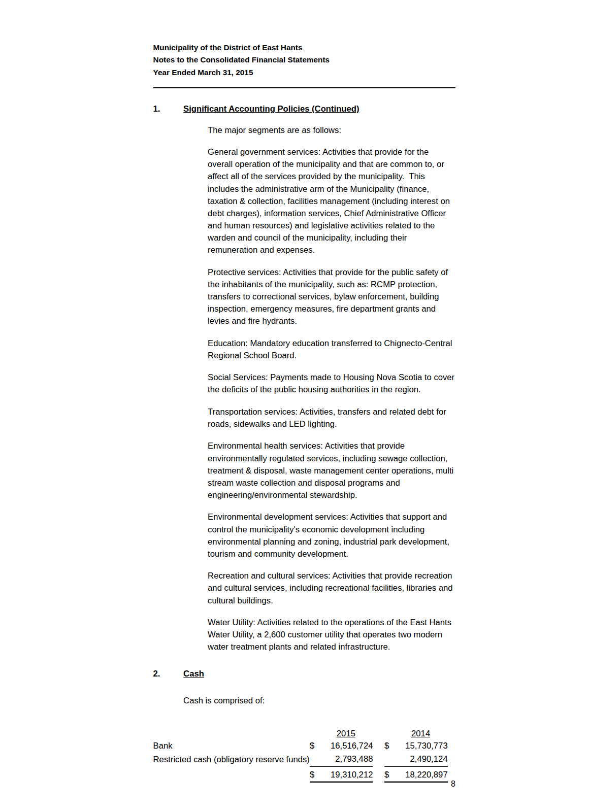Municipality of the District of East Hants
Notes to the Consolidated Financial Statements
Year Ended March 31, 2015
1.
Significant Accounting Policies (Continued)
The major segments are as follows:
General government services: Activities that provide for the overall operation of the municipality and that are common to, or affect all of the services provided by the municipality. This includes the administrative arm of the Municipality (finance, taxation & collection, facilities management (including interest on debt charges), information services, Chief Administrative Officer and human resources) and legislative activities related to the warden and council of the municipality, including their remuneration and expenses.
Protective services: Activities that provide for the public safety of the inhabitants of the municipality, such as: RCMP protection, transfers to correctional services, bylaw enforcement, building inspection, emergency measures, fire department grants and levies and fire hydrants.
Education: Mandatory education transferred to Chignecto-Central Regional School Board.
Social Services: Payments made to Housing Nova Scotia to cover the deficits of the public housing authorities in the region.
Transportation services: Activities, transfers and related debt for roads, sidewalks and LED lighting.
Environmental health services: Activities that provide environmentally regulated services, including sewage collection, treatment & disposal, waste management center operations, multi stream waste collection and disposal programs and engineering/environmental stewardship.
Environmental development services: Activities that support and control the municipality's economic development including environmental planning and zoning, industrial park development, tourism and community development.
Recreation and cultural services: Activities that provide recreation and cultural services, including recreational facilities, libraries and cultural buildings.
Water Utility: Activities related to the operations of the East Hants Water Utility, a 2,600 customer utility that operates two modern water treatment plants and related infrastructure.
2.
Cash
Cash is comprised of:
| | | 2015 | | | 2014 | |
| --- | --- | --- | --- | --- | --- | --- |
| Bank | $ | 16,516,724 | | $ | 15,730,773 | |
| Restricted cash (obligatory reserve funds) | | 2,793,488 | | | 2,490,124 | |
| | $ | 19,310,212 | | $ | 18,220,897 | |
8